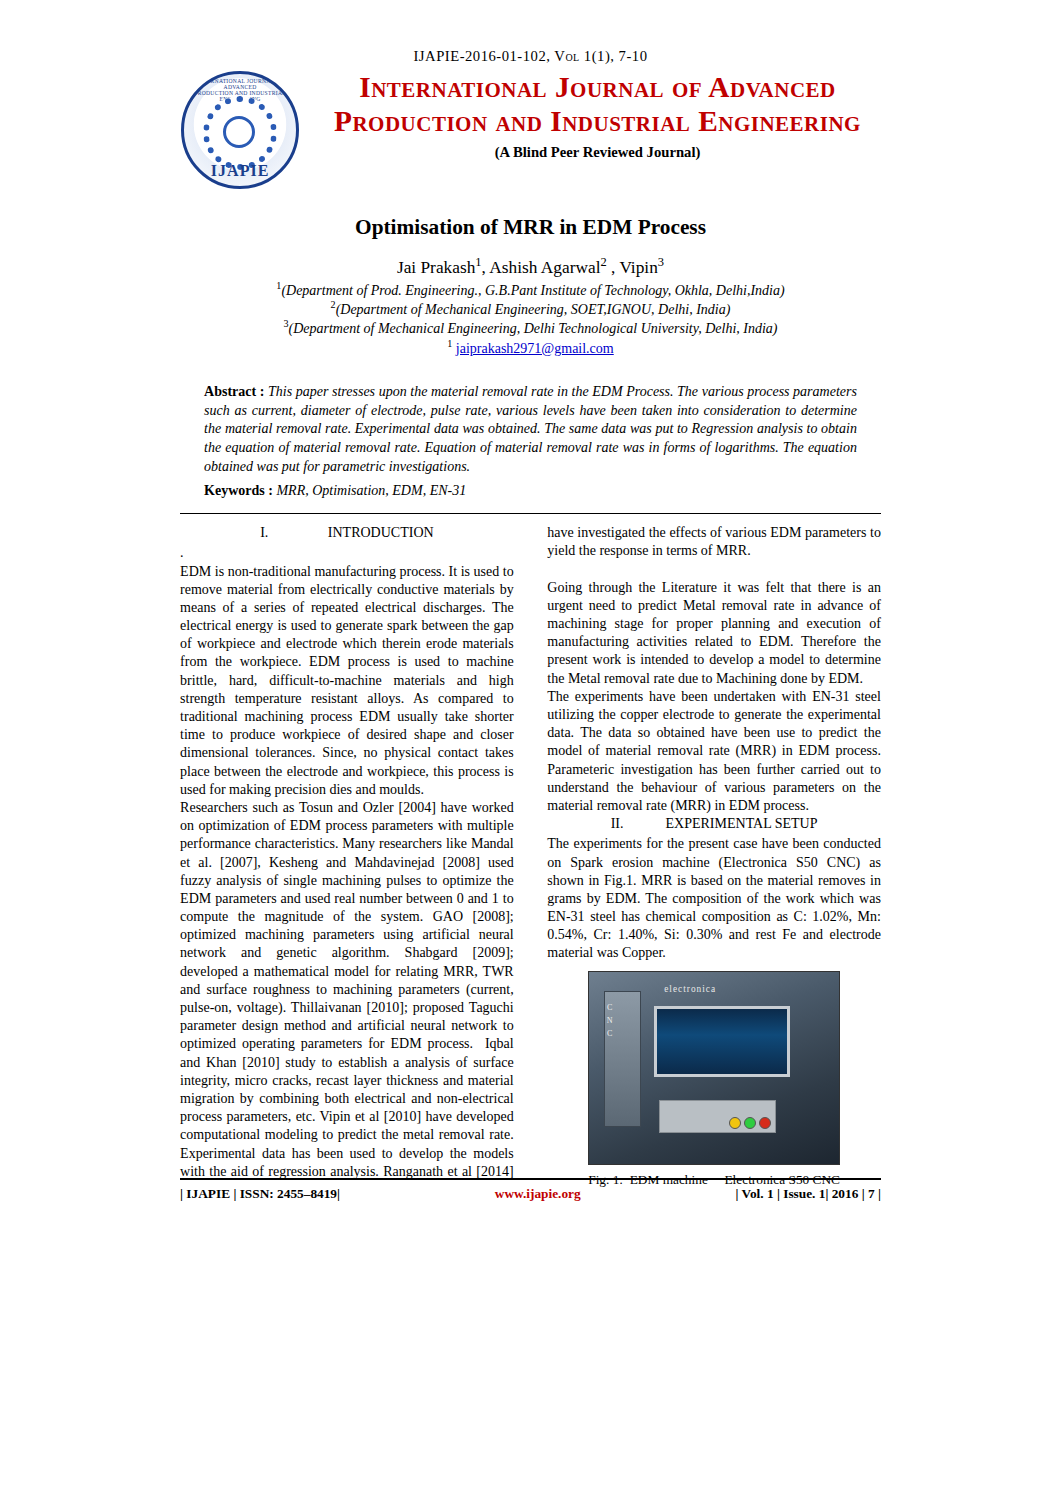IJAPIE-2016-01-102, Vol 1(1), 7-10
INTERNATIONAL JOURNAL OF ADVANCED
PRODUCTION AND INDUSTRIAL ENGINEERING
IJAPIE
International Journal of Advanced
Production and Industrial Engineering
(A Blind Peer Reviewed Journal)
Optimisation of MRR in EDM Process
Jai Prakash1, Ashish Agarwal2 , Vipin3
1(Department of Prod. Engineering., G.B.Pant Institute of Technology, Okhla, Delhi,India)
2(Department of Mechanical Engineering, SOET,IGNOU, Delhi, India)
3(Department of Mechanical Engineering, Delhi Technological University, Delhi, India)
1 jaiprakash2971@gmail.com
Abstract : This paper stresses upon the material removal rate in the EDM Process. The various process parameters such as current, diameter of electrode, pulse rate, various levels have been taken into consideration to determine the material removal rate. Experimental data was obtained. The same data was put to Regression analysis to obtain the equation of material removal rate. Equation of material removal rate was in forms of logarithms. The equation obtained was put for parametric investigations.
Keywords : MRR, Optimisation, EDM, EN-31
I. INTRODUCTION
.
EDM is non-traditional manufacturing process. It is used to remove material from electrically conductive materials by means of a series of repeated electrical discharges. The electrical energy is used to generate spark between the gap of workpiece and electrode which therein erode materials from the workpiece. EDM process is used to machine brittle, hard, difficult-to-machine materials and high strength temperature resistant alloys. As compared to traditional machining process EDM usually take shorter time to produce workpiece of desired shape and closer dimensional tolerances. Since, no physical contact takes place between the electrode and workpiece, this process is used for making precision dies and moulds.
Researchers such as Tosun and Ozler [2004] have worked on optimization of EDM process parameters with multiple performance characteristics. Many researchers like Mandal et al. [2007], Kesheng and Mahdavinejad [2008] used fuzzy analysis of single machining pulses to optimize the EDM parameters and used real number between 0 and 1 to compute the magnitude of the system. GAO [2008]; optimized machining parameters using artificial neural network and genetic algorithm. Shabgard [2009]; developed a mathematical model for relating MRR, TWR and surface roughness to machining parameters (current, pulse-on, voltage). Thillaivanan [2010]; proposed Taguchi parameter design method and artificial neural network to optimized operating parameters for EDM process. Iqbal and Khan [2010] study to establish a analysis of surface integrity, micro cracks, recast layer thickness and material migration by combining both electrical and non-electrical process parameters, etc. Vipin et al [2010] have developed computational modeling to predict the metal removal rate. Experimental data has been used to develop the models with the aid of regression analysis. Ranganath et al [2014] have investigated the effects of various EDM parameters to yield the response in terms of MRR.
Going through the Literature it was felt that there is an urgent need to predict Metal removal rate in advance of machining stage for proper planning and execution of manufacturing activities related to EDM. Therefore the present work is intended to develop a model to determine the Metal removal rate due to Machining done by EDM.
The experiments have been undertaken with EN-31 steel utilizing the copper electrode to generate the experimental data. The data so obtained have been use to predict the model of material removal rate (MRR) in EDM process. Parameteric investigation has been further carried out to understand the behaviour of various parameters on the material removal rate (MRR) in EDM process.
II. EXPERIMENTAL SETUP
The experiments for the present case have been conducted on Spark erosion machine (Electronica S50 CNC) as shown in Fig.1. MRR is based on the material removes in grams by EDM. The composition of the work which was EN-31 steel has chemical composition as C: 1.02%, Mn: 0.54%, Cr: 1.40%, Si: 0.30% and rest Fe and electrode material was Copper.
electronica
C
N
C
Fig. 1: EDM machine Electronica S50 CNC
| IJAPIE | ISSN: 2455–8419|
www.ijapie.org
| Vol. 1 | Issue. 1| 2016 | 7 |